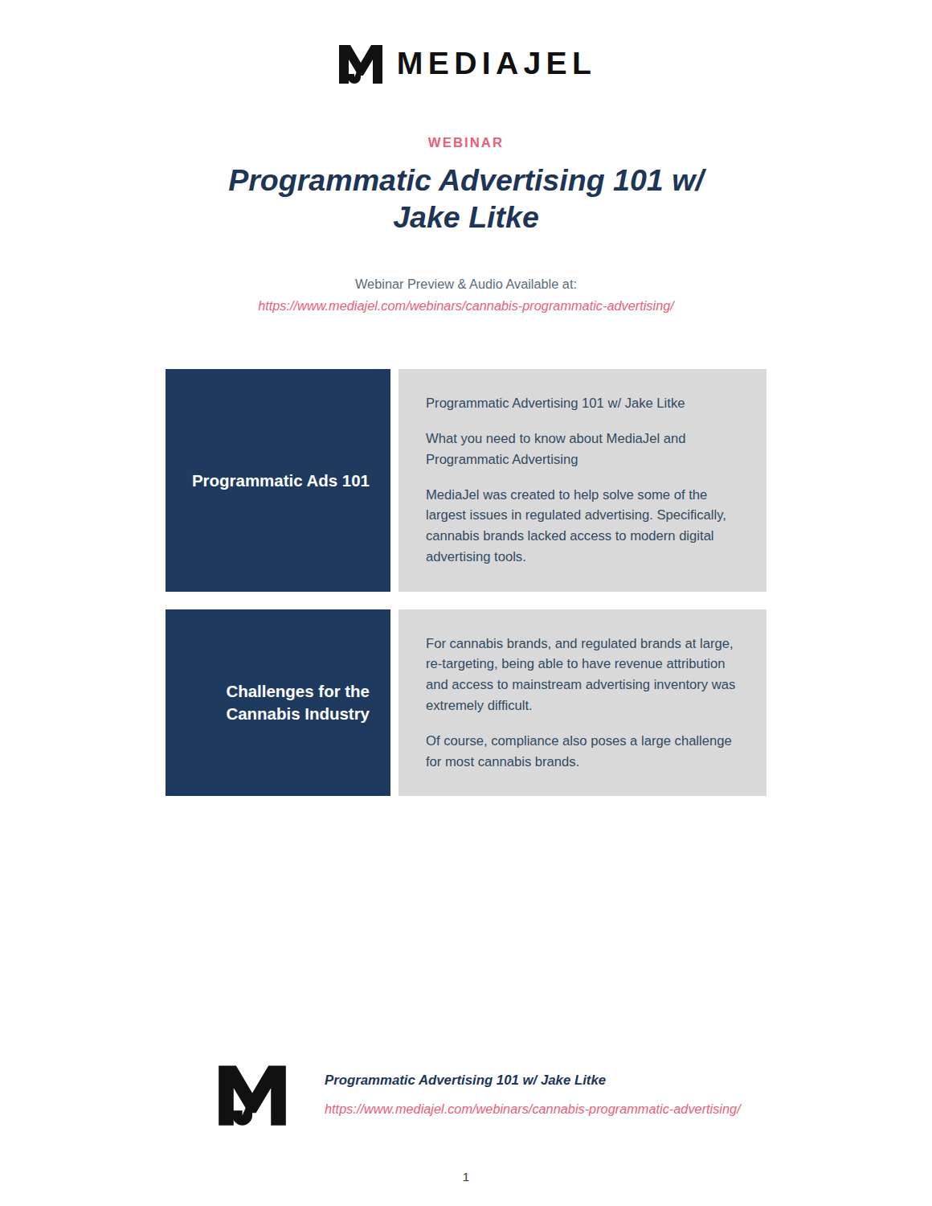MEDIAJEL
WEBINAR
Programmatic Advertising 101 w/ Jake Litke
Webinar Preview & Audio Available at:
https://www.mediajel.com/webinars/cannabis-programmatic-advertising/
Programmatic Ads 101
Programmatic Advertising 101 w/ Jake Litke
What you need to know about MediaJel and Programmatic Advertising
MediaJel was created to help solve some of the largest issues in regulated advertising. Specifically, cannabis brands lacked access to modern digital advertising tools.
Challenges for the Cannabis Industry
For cannabis brands, and regulated brands at large, re-targeting, being able to have revenue attribution and access to mainstream advertising inventory was extremely difficult.
Of course, compliance also poses a large challenge for most cannabis brands.
Programmatic Advertising 101 w/ Jake Litke
https://www.mediajel.com/webinars/cannabis-programmatic-advertising/
1